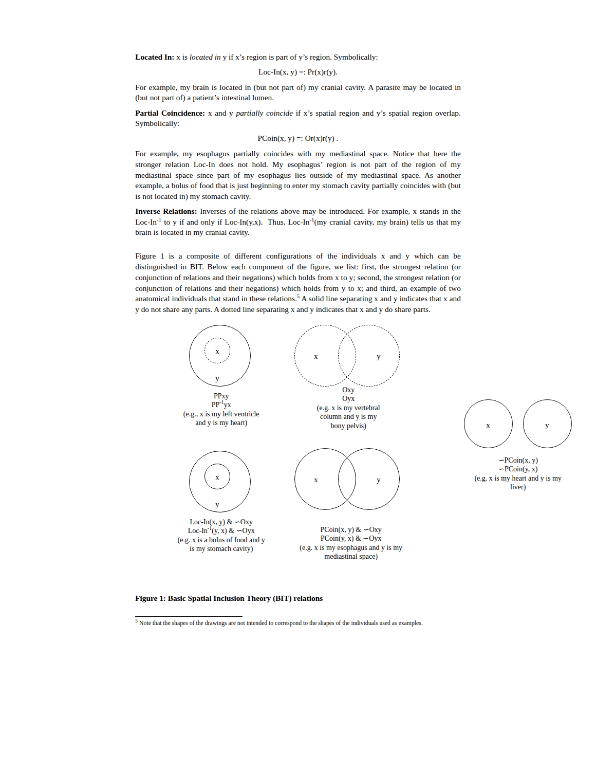Located In: x is located in y if x’s region is part of y’s region. Symbolically:
Loc-In(x, y) =: Pr(x)r(y).
For example, my brain is located in (but not part of) my cranial cavity. A parasite may be located in (but not part of) a patient’s intestinal lumen.
Partial Coincidence: x and y partially coincide if x’s spatial region and y’s spatial region overlap. Symbolically:
PCoin(x, y) =: Or(x)r(y) .
For example, my esophagus partially coincides with my mediastinal space. Notice that here the stronger relation Loc-In does not hold. My esophagus’ region is not part of the region of my mediastinal space since part of my esophagus lies outside of my mediastinal space. As another example, a bolus of food that is just beginning to enter my stomach cavity partially coincides with (but is not located in) my stomach cavity.
Inverse Relations: Inverses of the relations above may be introduced. For example, x stands in the Loc-In-1 to y if and only if Loc-In(y,x). Thus, Loc-In-1(my cranial cavity, my brain) tells us that my brain is located in my cranial cavity.
Figure 1 is a composite of different configurations of the individuals x and y which can be distinguished in BIT. Below each component of the figure, we list: first, the strongest relation (or conjunction of relations and their negations) which holds from x to y; second, the strongest relation (or conjunction of relations and their negations) which holds from y to x; and third, an example of two anatomical individuals that stand in these relations.5 A solid line separating x and y indicates that x and y do not share any parts. A dotted line separating x and y indicates that x and y do share parts.
x y
PPxy
PP-1yx
(e.g., x is my left ventricle
and y is my heart)
x y
Oxy
Oyx
(e.g. x is my vertebral
column and y is my
bony pelvis)
x y
∽PCoin(x, y)
∽PCoin(y, x)
(e.g. x is my heart and y is my
liver)
x y
Loc-In(x, y) & ∽Oxy
Loc-In-1(y, x) & ∽Oyx
(e.g. x is a bolus of food and y
is my stomach cavity)
x y
PCoin(x, y) & ∽Oxy
PCoin(y, x) & ∽Oyx
(e.g. x is my esophagus and y is my
mediastinal space)
Figure 1: Basic Spatial Inclusion Theory (BIT) relations
5 Note that the shapes of the drawings are not intended to correspond to the shapes of the individuals used as examples.